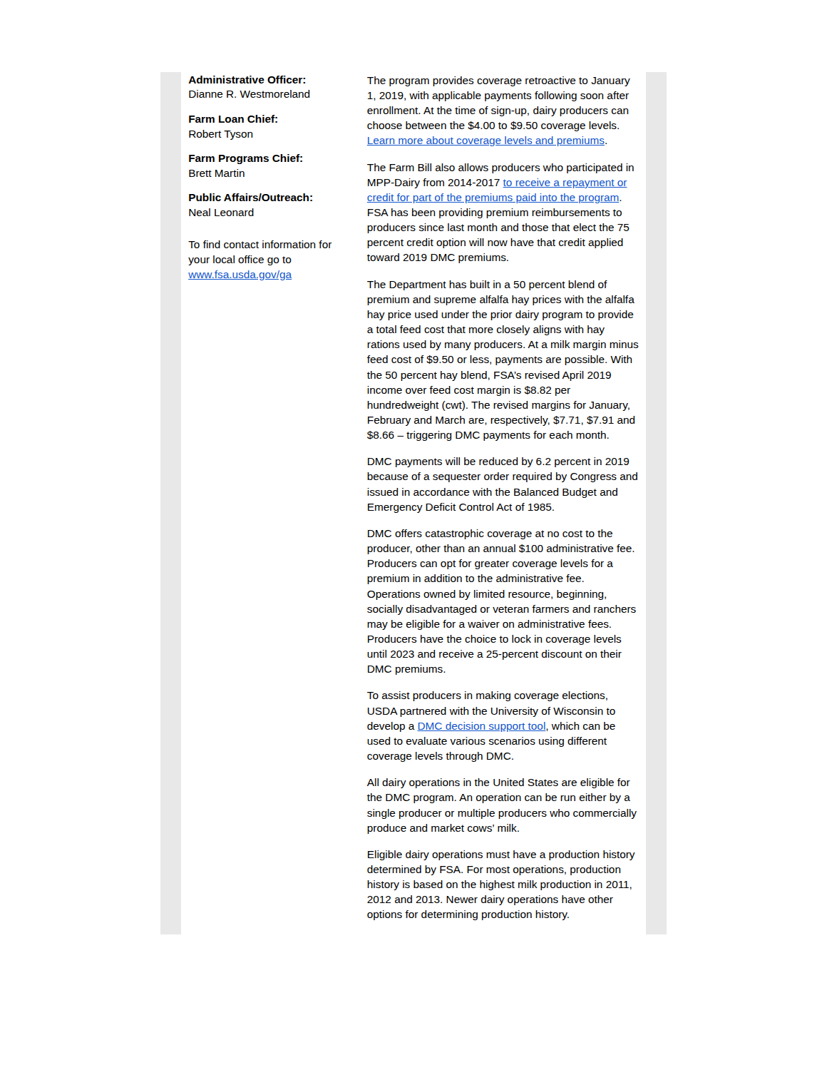| Administrative Officer: Dianne R. Westmoreland Farm Loan Chief: Robert Tyson Farm Programs Chief: Brett Martin Public Affairs/Outreach: Neal Leonard To find contact information for your local office go to www.fsa.usda.gov/ga | The program provides coverage retroactive to January 1, 2019, with applicable payments following soon after enrollment. At the time of sign-up, dairy producers can choose between the $4.00 to $9.50 coverage levels. Learn more about coverage levels and premiums . The Farm Bill also allows producers who participated in MPP-Dairy from 2014-2017 to receive a repayment or credit for part of the premiums paid into the program . FSA has been providing premium reimbursements to producers since last month and those that elect the 75 percent credit option will now have that credit applied toward 2019 DMC premiums. The Department has built in a 50 percent blend of premium and supreme alfalfa hay prices with the alfalfa hay price used under the prior dairy program to provide a total feed cost that more closely aligns with hay rations used by many producers. At a milk margin minus feed cost of $9.50 or less, payments are possible. With the 50 percent hay blend, FSA’s revised April 2019 income over feed cost margin is $8.82 per hundredweight (cwt). The revised margins for January, February and March are, respectively, $7.71, $7.91 and $8.66 – triggering DMC payments for each month. DMC payments will be reduced by 6.2 percent in 2019 because of a sequester order required by Congress and issued in accordance with the Balanced Budget and Emergency Deficit Control Act of 1985. DMC offers catastrophic coverage at no cost to the producer, other than an annual $100 administrative fee. Producers can opt for greater coverage levels for a premium in addition to the administrative fee. Operations owned by limited resource, beginning, socially disadvantaged or veteran farmers and ranchers may be eligible for a waiver on administrative fees. Producers have the choice to lock in coverage levels until 2023 and receive a 25-percent discount on their DMC premiums. To assist producers in making coverage elections, USDA partnered with the University of Wisconsin to develop a DMC decision support tool , which can be used to evaluate various scenarios using different coverage levels through DMC. All dairy operations in the United States are eligible for the DMC program. An operation can be run either by a single producer or multiple producers who commercially produce and market cows’ milk. Eligible dairy operations must have a production history determined by FSA. For most operations, production history is based on the highest milk production in 2011, 2012 and 2013. Newer dairy operations have other options for determining production history. |